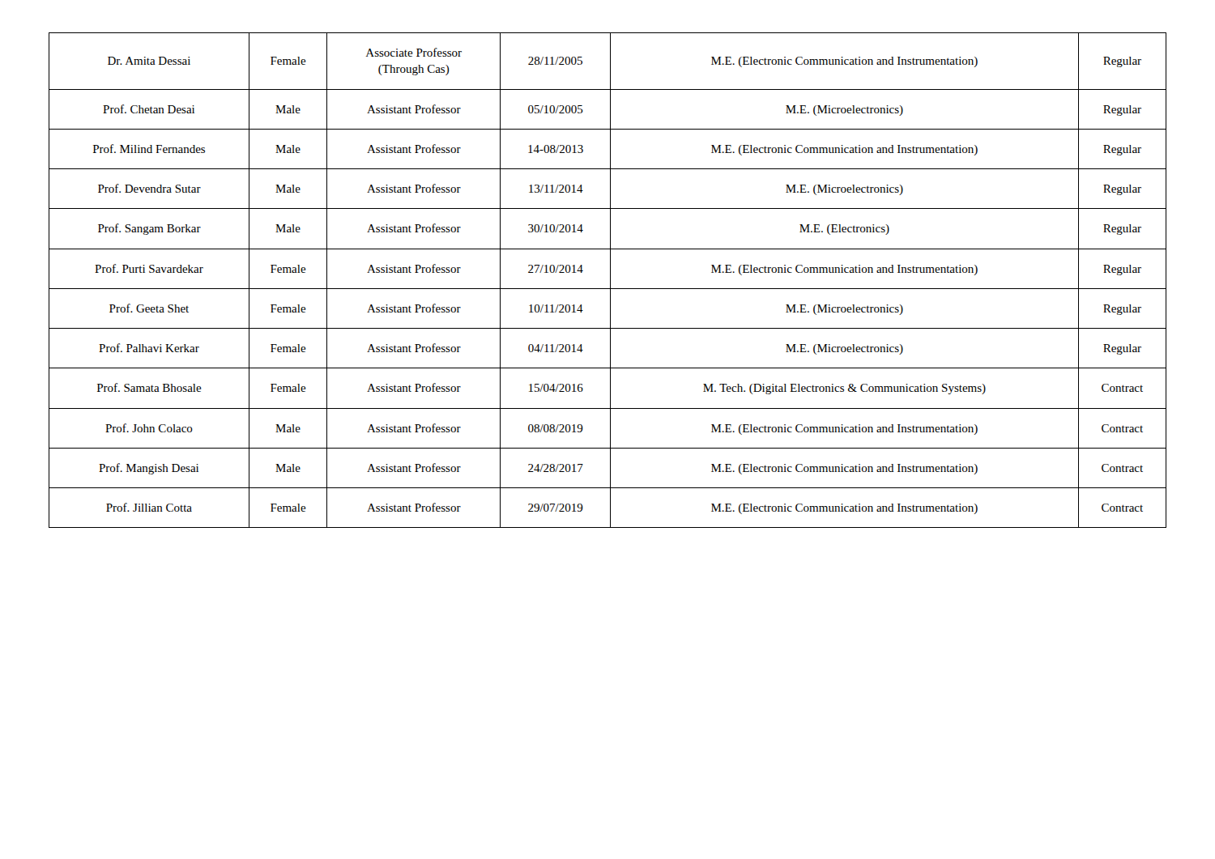| Dr. Amita Dessai | Female | Associate Professor (Through Cas) | 28/11/2005 | M.E. (Electronic Communication and Instrumentation) | Regular |
| Prof. Chetan Desai | Male | Assistant Professor | 05/10/2005 | M.E. (Microelectronics) | Regular |
| Prof. Milind Fernandes | Male | Assistant Professor | 14-08/2013 | M.E. (Electronic Communication and Instrumentation) | Regular |
| Prof. Devendra Sutar | Male | Assistant Professor | 13/11/2014 | M.E. (Microelectronics) | Regular |
| Prof. Sangam Borkar | Male | Assistant Professor | 30/10/2014 | M.E. (Electronics) | Regular |
| Prof. Purti Savardekar | Female | Assistant Professor | 27/10/2014 | M.E. (Electronic Communication and Instrumentation) | Regular |
| Prof. Geeta Shet | Female | Assistant Professor | 10/11/2014 | M.E. (Microelectronics) | Regular |
| Prof. Palhavi Kerkar | Female | Assistant Professor | 04/11/2014 | M.E. (Microelectronics) | Regular |
| Prof. Samata Bhosale | Female | Assistant Professor | 15/04/2016 | M. Tech. (Digital Electronics & Communication Systems) | Contract |
| Prof. John Colaco | Male | Assistant Professor | 08/08/2019 | M.E. (Electronic Communication and Instrumentation) | Contract |
| Prof. Mangish Desai | Male | Assistant Professor | 24/28/2017 | M.E. (Electronic Communication and Instrumentation) | Contract |
| Prof. Jillian Cotta | Female | Assistant Professor | 29/07/2019 | M.E. (Electronic Communication and Instrumentation) | Contract |